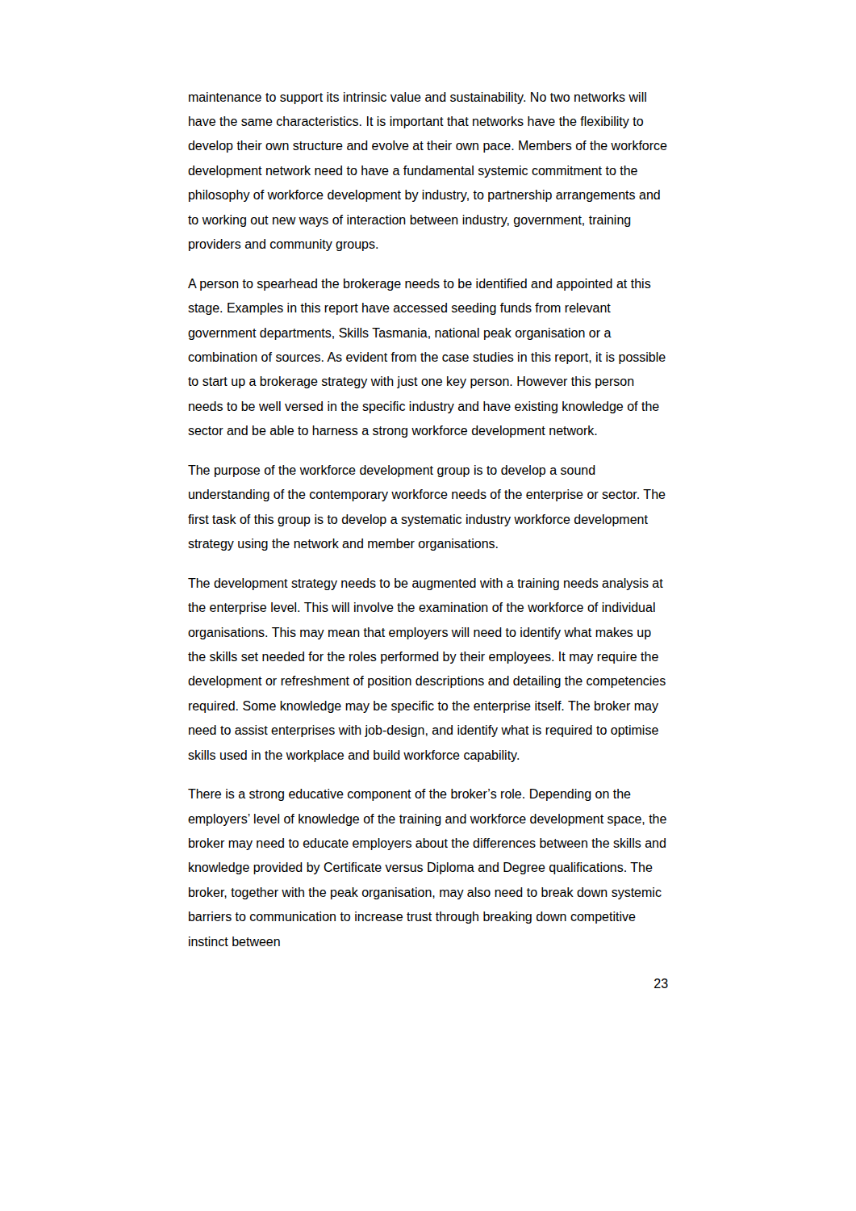maintenance to support its intrinsic value and sustainability. No two networks will have the same characteristics. It is important that networks have the flexibility to develop their own structure and evolve at their own pace. Members of the workforce development network need to have a fundamental systemic commitment to the philosophy of workforce development by industry, to partnership arrangements and to working out new ways of interaction between industry, government, training providers and community groups.
A person to spearhead the brokerage needs to be identified and appointed at this stage. Examples in this report have accessed seeding funds from relevant government departments, Skills Tasmania, national peak organisation or a combination of sources. As evident from the case studies in this report, it is possible to start up a brokerage strategy with just one key person. However this person needs to be well versed in the specific industry and have existing knowledge of the sector and be able to harness a strong workforce development network.
The purpose of the workforce development group is to develop a sound understanding of the contemporary workforce needs of the enterprise or sector. The first task of this group is to develop a systematic industry workforce development strategy using the network and member organisations.
The development strategy needs to be augmented with a training needs analysis at the enterprise level. This will involve the examination of the workforce of individual organisations. This may mean that employers will need to identify what makes up the skills set needed for the roles performed by their employees. It may require the development or refreshment of position descriptions and detailing the competencies required. Some knowledge may be specific to the enterprise itself. The broker may need to assist enterprises with job-design, and identify what is required to optimise skills used in the workplace and build workforce capability.
There is a strong educative component of the broker’s role. Depending on the employers’ level of knowledge of the training and workforce development space, the broker may need to educate employers about the differences between the skills and knowledge provided by Certificate versus Diploma and Degree qualifications. The broker, together with the peak organisation, may also need to break down systemic barriers to communication to increase trust through breaking down competitive instinct between
23